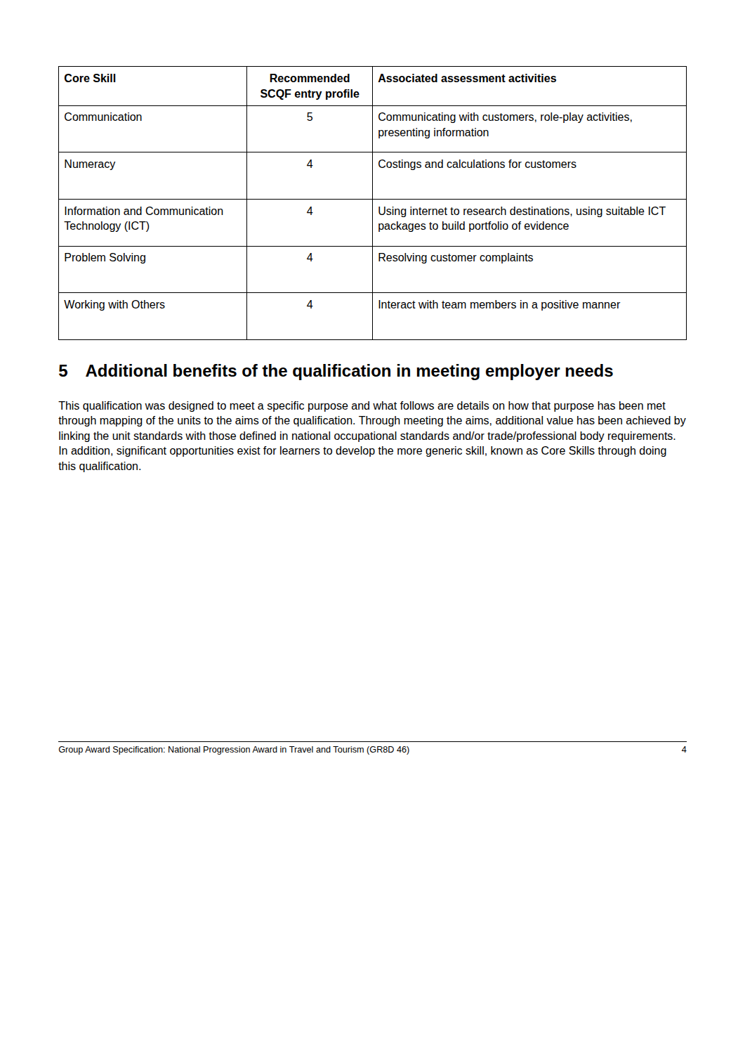| Core Skill | Recommended SCQF entry profile | Associated assessment activities |
| --- | --- | --- |
| Communication | 5 | Communicating with customers, role-play activities, presenting information |
| Numeracy | 4 | Costings and calculations for customers |
| Information and Communication Technology (ICT) | 4 | Using internet to research destinations, using suitable ICT packages to build portfolio of evidence |
| Problem Solving | 4 | Resolving customer complaints |
| Working with Others | 4 | Interact with team members in a positive manner |
5 Additional benefits of the qualification in meeting employer needs
This qualification was designed to meet a specific purpose and what follows are details on how that purpose has been met through mapping of the units to the aims of the qualification. Through meeting the aims, additional value has been achieved by linking the unit standards with those defined in national occupational standards and/or trade/professional body requirements. In addition, significant opportunities exist for learners to develop the more generic skill, known as Core Skills through doing this qualification.
4 Group Award Specification: National Progression Award in Travel and Tourism (GR8D 46)